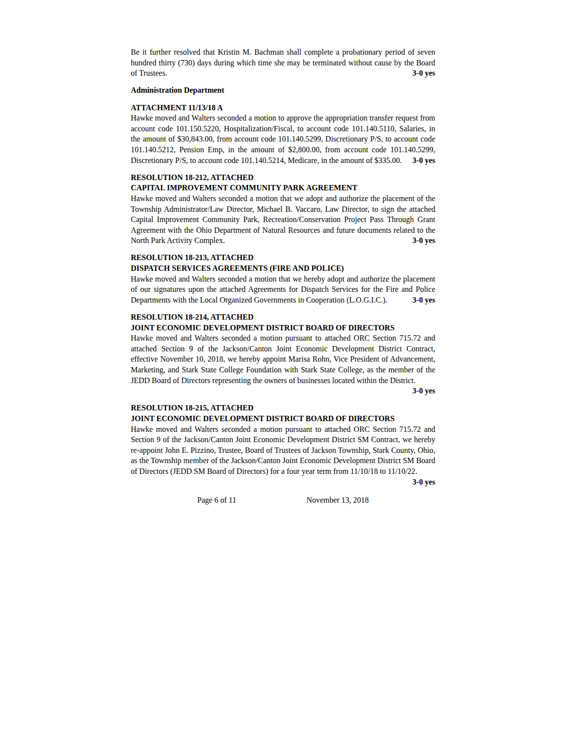Be it further resolved that Kristin M. Bachman shall complete a probationary period of seven hundred thirty (730) days during which time she may be terminated without cause by the Board of Trustees. 3-0 yes
Administration Department
ATTACHMENT 11/13/18 A
Hawke moved and Walters seconded a motion to approve the appropriation transfer request from account code 101.150.5220, Hospitalization/Fiscal, to account code 101.140.5110, Salaries, in the amount of $30,843.00, from account code 101.140.5299, Discretionary P/S, to account code 101.140.5212, Pension Emp, in the amount of $2,800.00, from account code 101.140.5299, Discretionary P/S, to account code 101.140.5214, Medicare, in the amount of $335.00. 3-0 yes
RESOLUTION 18-212, ATTACHED
CAPITAL IMPROVEMENT COMMUNITY PARK AGREEMENT
Hawke moved and Walters seconded a motion that we adopt and authorize the placement of the Township Administrator/Law Director, Michael B. Vaccaro, Law Director, to sign the attached Capital Improvement Community Park, Recreation/Conservation Project Pass Through Grant Agreement with the Ohio Department of Natural Resources and future documents related to the North Park Activity Complex. 3-0 yes
RESOLUTION 18-213, ATTACHED
DISPATCH SERVICES AGREEMENTS (FIRE AND POLICE)
Hawke moved and Walters seconded a motion that we hereby adopt and authorize the placement of our signatures upon the attached Agreements for Dispatch Services for the Fire and Police Departments with the Local Organized Governments in Cooperation (L.O.G.I.C.). 3-0 yes
RESOLUTION 18-214, ATTACHED
JOINT ECONOMIC DEVELOPMENT DISTRICT BOARD OF DIRECTORS
Hawke moved and Walters seconded a motion pursuant to attached ORC Section 715.72 and attached Section 9 of the Jackson/Canton Joint Economic Development District Contract, effective November 10, 2018, we hereby appoint Marisa Rohn, Vice President of Advancement, Marketing, and Stark State College Foundation with Stark State College, as the member of the JEDD Board of Directors representing the owners of businesses located within the District. 3-0 yes
RESOLUTION 18-215, ATTACHED
JOINT ECONOMIC DEVELOPMENT DISTRICT BOARD OF DIRECTORS
Hawke moved and Walters seconded a motion pursuant to attached ORC Section 715.72 and Section 9 of the Jackson/Canton Joint Economic Development District SM Contract, we hereby re-appoint John E. Pizzino, Trustee, Board of Trustees of Jackson Township, Stark County, Ohio, as the Township member of the Jackson/Canton Joint Economic Development District SM Board of Directors (JEDD SM Board of Directors) for a four year term from 11/10/18 to 11/10/22.
3-0 yes
Page 6 of 11 November 13, 2018